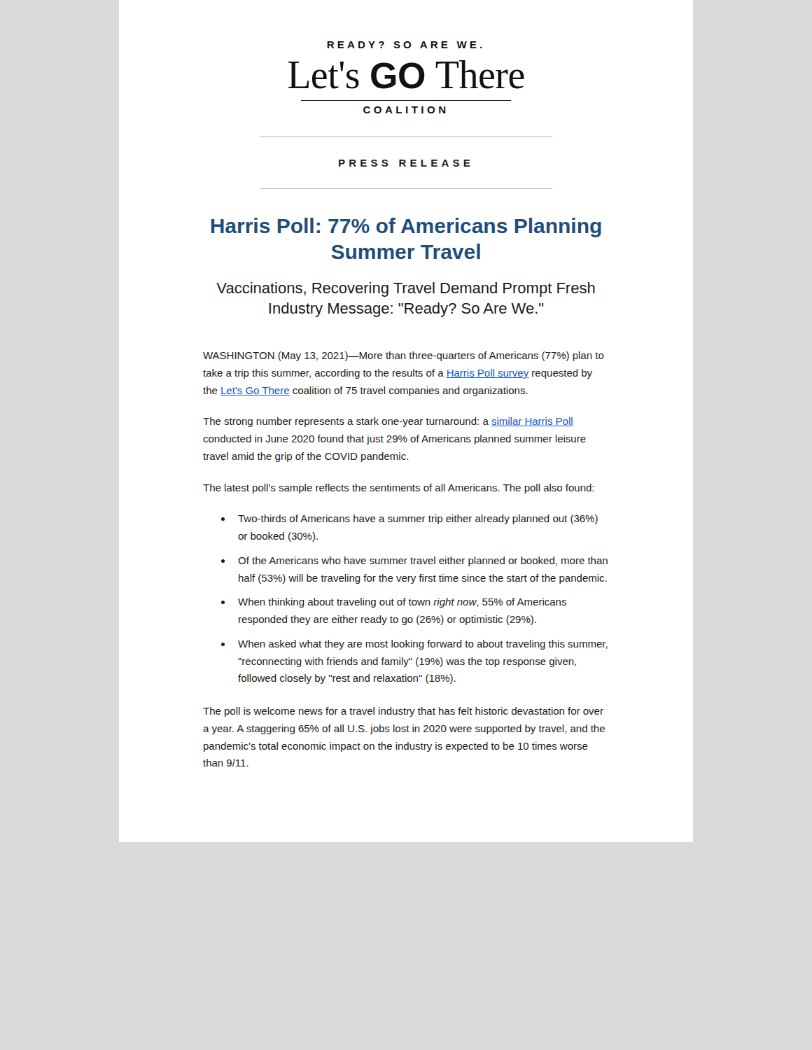READY? SO ARE WE.
Let's GO There
COALITION
PRESS RELEASE
Harris Poll: 77% of Americans Planning Summer Travel
Vaccinations, Recovering Travel Demand Prompt Fresh Industry Message: "Ready? So Are We."
WASHINGTON (May 13, 2021)—More than three-quarters of Americans (77%) plan to take a trip this summer, according to the results of a Harris Poll survey requested by the Let's Go There coalition of 75 travel companies and organizations.
The strong number represents a stark one-year turnaround: a similar Harris Poll conducted in June 2020 found that just 29% of Americans planned summer leisure travel amid the grip of the COVID pandemic.
The latest poll's sample reflects the sentiments of all Americans. The poll also found:
Two-thirds of Americans have a summer trip either already planned out (36%) or booked (30%).
Of the Americans who have summer travel either planned or booked, more than half (53%) will be traveling for the very first time since the start of the pandemic.
When thinking about traveling out of town right now, 55% of Americans responded they are either ready to go (26%) or optimistic (29%).
When asked what they are most looking forward to about traveling this summer, "reconnecting with friends and family" (19%) was the top response given, followed closely by "rest and relaxation" (18%).
The poll is welcome news for a travel industry that has felt historic devastation for over a year. A staggering 65% of all U.S. jobs lost in 2020 were supported by travel, and the pandemic's total economic impact on the industry is expected to be 10 times worse than 9/11.